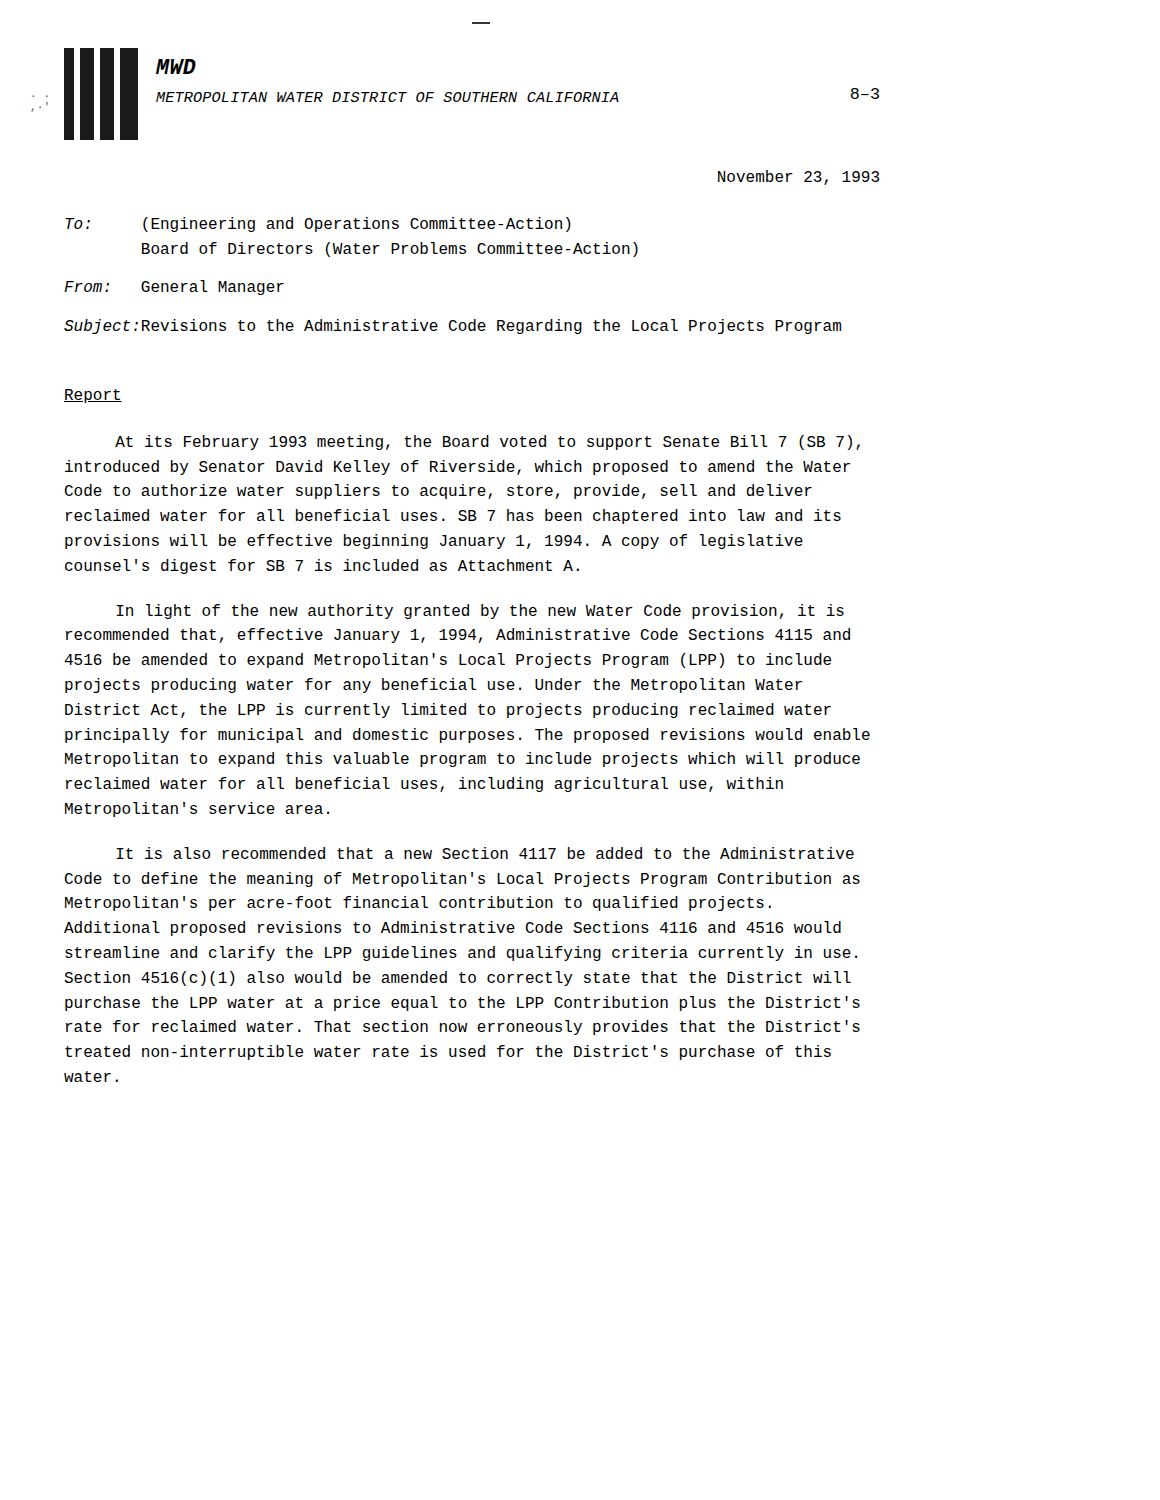. .
,·'
MWD
METROPOLITAN WATER DISTRICT OF SOUTHERN CALIFORNIA
8–3
November 23, 1993
| To: | (Engineering and Operations Committee-Action) Board of Directors (Water Problems Committee-Action) |
| From: | General Manager |
| Subject: | Revisions to the Administrative Code Regarding the Local Projects Program |
Report
At its February 1993 meeting, the Board voted to support Senate Bill 7 (SB 7), introduced by Senator David Kelley of Riverside, which proposed to amend the Water Code to authorize water suppliers to acquire, store, provide, sell and deliver reclaimed water for all beneficial uses. SB 7 has been chaptered into law and its provisions will be effective beginning January 1, 1994. A copy of legislative counsel's digest for SB 7 is included as Attachment A.
In light of the new authority granted by the new Water Code provision, it is recommended that, effective January 1, 1994, Administrative Code Sections 4115 and 4516 be amended to expand Metropolitan's Local Projects Program (LPP) to include projects producing water for any beneficial use. Under the Metropolitan Water District Act, the LPP is currently limited to projects producing reclaimed water principally for municipal and domestic purposes. The proposed revisions would enable Metropolitan to expand this valuable program to include projects which will produce reclaimed water for all beneficial uses, including agricultural use, within Metropolitan's service area.
It is also recommended that a new Section 4117 be added to the Administrative Code to define the meaning of Metropolitan's Local Projects Program Contribution as Metropolitan's per acre-foot financial contribution to qualified projects. Additional proposed revisions to Administrative Code Sections 4116 and 4516 would streamline and clarify the LPP guidelines and qualifying criteria currently in use. Section 4516(c)(1) also would be amended to correctly state that the District will purchase the LPP water at a price equal to the LPP Contribution plus the District's rate for reclaimed water. That section now erroneously provides that the District's treated non-interruptible water rate is used for the District's purchase of this water.